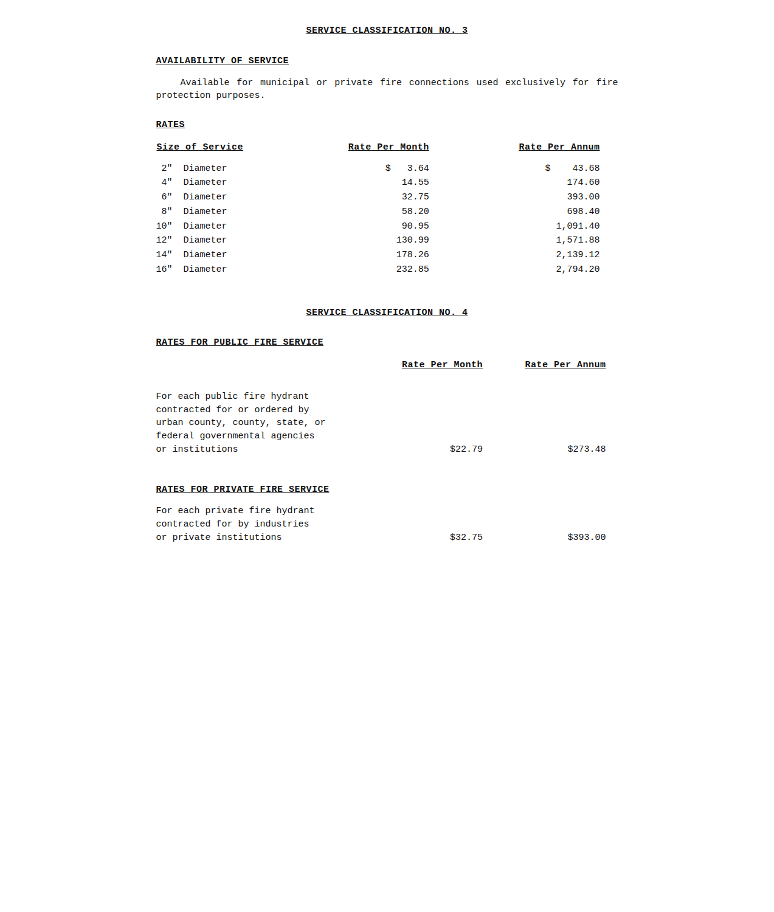SERVICE CLASSIFICATION NO. 3
AVAILABILITY OF SERVICE
Available for municipal or private fire connections used exclusively for fire protection purposes.
RATES
| Size of Service | Rate Per Month | Rate Per Annum |
| --- | --- | --- |
| 2" Diameter | $ 3.64 | $ 43.68 |
| 4" Diameter | 14.55 | 174.60 |
| 6" Diameter | 32.75 | 393.00 |
| 8" Diameter | 58.20 | 698.40 |
| 10" Diameter | 90.95 | 1,091.40 |
| 12" Diameter | 130.99 | 1,571.88 |
| 14" Diameter | 178.26 | 2,139.12 |
| 16" Diameter | 232.85 | 2,794.20 |
SERVICE CLASSIFICATION NO. 4
RATES FOR PUBLIC FIRE SERVICE
| | Rate Per Month | Rate Per Annum |
| --- | --- | --- |
| For each public fire hydrant contracted for or ordered by urban county, county, state, or federal governmental agencies or institutions | $22.79 | $273.48 |
RATES FOR PRIVATE FIRE SERVICE
| For each private fire hydrant contracted for by industries or private institutions | $32.75 | $393.00 |